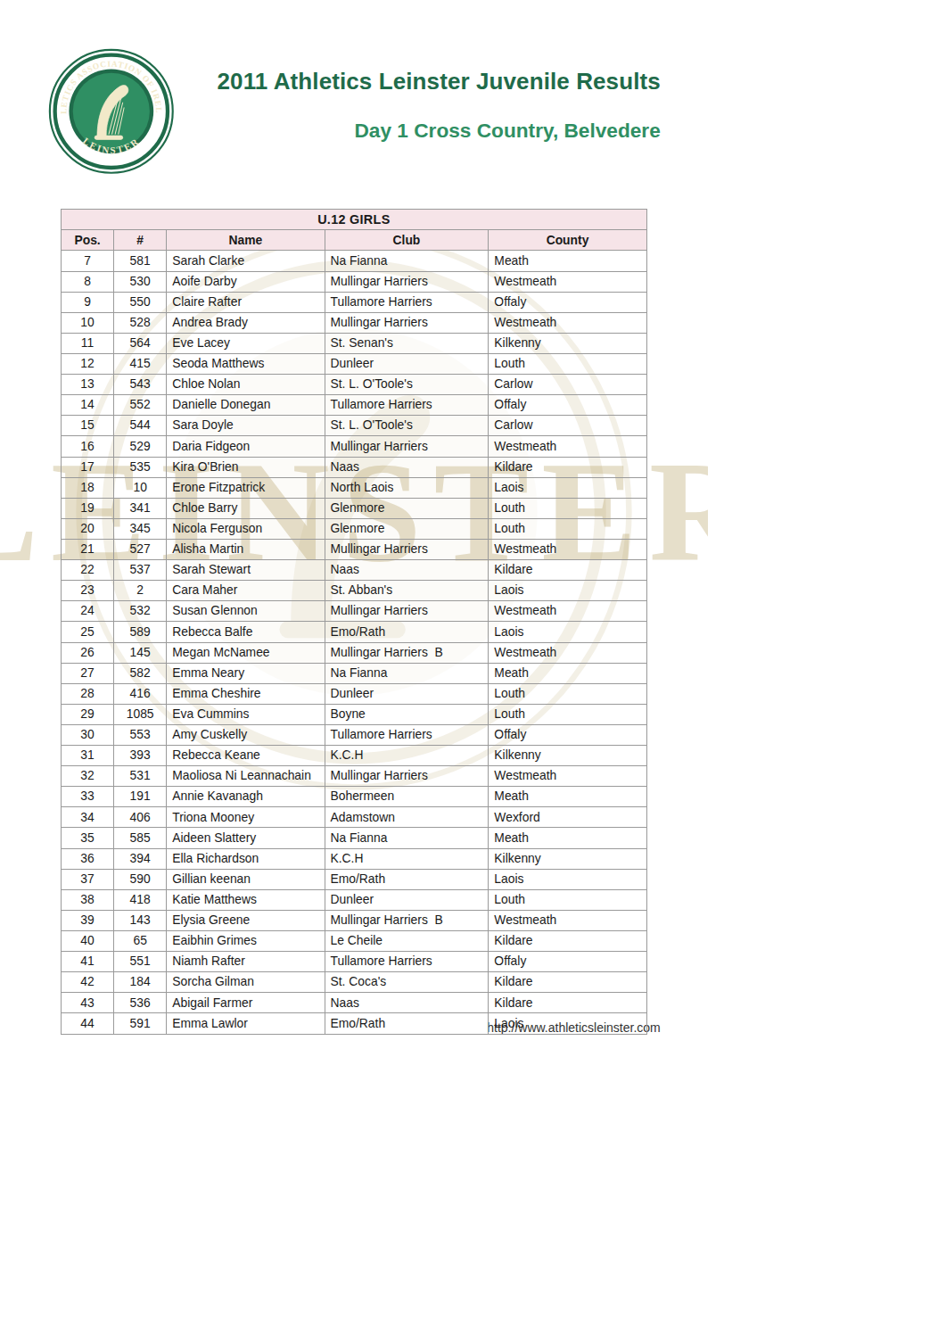ATHLETICS ASSOCIATION OF IRELAND LEINSTER
2011 Athletics Leinster Juvenile Results
Day 1 Cross Country, Belvedere
LEINSTER
U.12 GIRLS
| Pos. | # | Name | Club | County |
| --- | --- | --- | --- | --- |
| 7 | 581 | Sarah Clarke | Na Fianna | Meath |
| 8 | 530 | Aoife Darby | Mullingar Harriers | Westmeath |
| 9 | 550 | Claire Rafter | Tullamore Harriers | Offaly |
| 10 | 528 | Andrea Brady | Mullingar Harriers | Westmeath |
| 11 | 564 | Eve Lacey | St. Senan's | Kilkenny |
| 12 | 415 | Seoda Matthews | Dunleer | Louth |
| 13 | 543 | Chloe Nolan | St. L. O'Toole's | Carlow |
| 14 | 552 | Danielle Donegan | Tullamore Harriers | Offaly |
| 15 | 544 | Sara Doyle | St. L. O'Toole's | Carlow |
| 16 | 529 | Daria Fidgeon | Mullingar Harriers | Westmeath |
| 17 | 535 | Kira O'Brien | Naas | Kildare |
| 18 | 10 | Erone Fitzpatrick | North Laois | Laois |
| 19 | 341 | Chloe Barry | Glenmore | Louth |
| 20 | 345 | Nicola Ferguson | Glenmore | Louth |
| 21 | 527 | Alisha Martin | Mullingar Harriers | Westmeath |
| 22 | 537 | Sarah Stewart | Naas | Kildare |
| 23 | 2 | Cara Maher | St. Abban's | Laois |
| 24 | 532 | Susan Glennon | Mullingar Harriers | Westmeath |
| 25 | 589 | Rebecca Balfe | Emo/Rath | Laois |
| 26 | 145 | Megan McNamee | Mullingar Harriers B | Westmeath |
| 27 | 582 | Emma Neary | Na Fianna | Meath |
| 28 | 416 | Emma Cheshire | Dunleer | Louth |
| 29 | 1085 | Eva Cummins | Boyne | Louth |
| 30 | 553 | Amy Cuskelly | Tullamore Harriers | Offaly |
| 31 | 393 | Rebecca Keane | K.C.H | Kilkenny |
| 32 | 531 | Maoliosa Ni Leannachain | Mullingar Harriers | Westmeath |
| 33 | 191 | Annie Kavanagh | Bohermeen | Meath |
| 34 | 406 | Triona Mooney | Adamstown | Wexford |
| 35 | 585 | Aideen Slattery | Na Fianna | Meath |
| 36 | 394 | Ella Richardson | K.C.H | Kilkenny |
| 37 | 590 | Gillian keenan | Emo/Rath | Laois |
| 38 | 418 | Katie Matthews | Dunleer | Louth |
| 39 | 143 | Elysia Greene | Mullingar Harriers B | Westmeath |
| 40 | 65 | Eaibhin Grimes | Le Cheile | Kildare |
| 41 | 551 | Niamh Rafter | Tullamore Harriers | Offaly |
| 42 | 184 | Sorcha Gilman | St. Coca's | Kildare |
| 43 | 536 | Abigail Farmer | Naas | Kildare |
| 44 | 591 | Emma Lawlor | Emo/Rath | Laois |
http://www.athleticsleinster.com